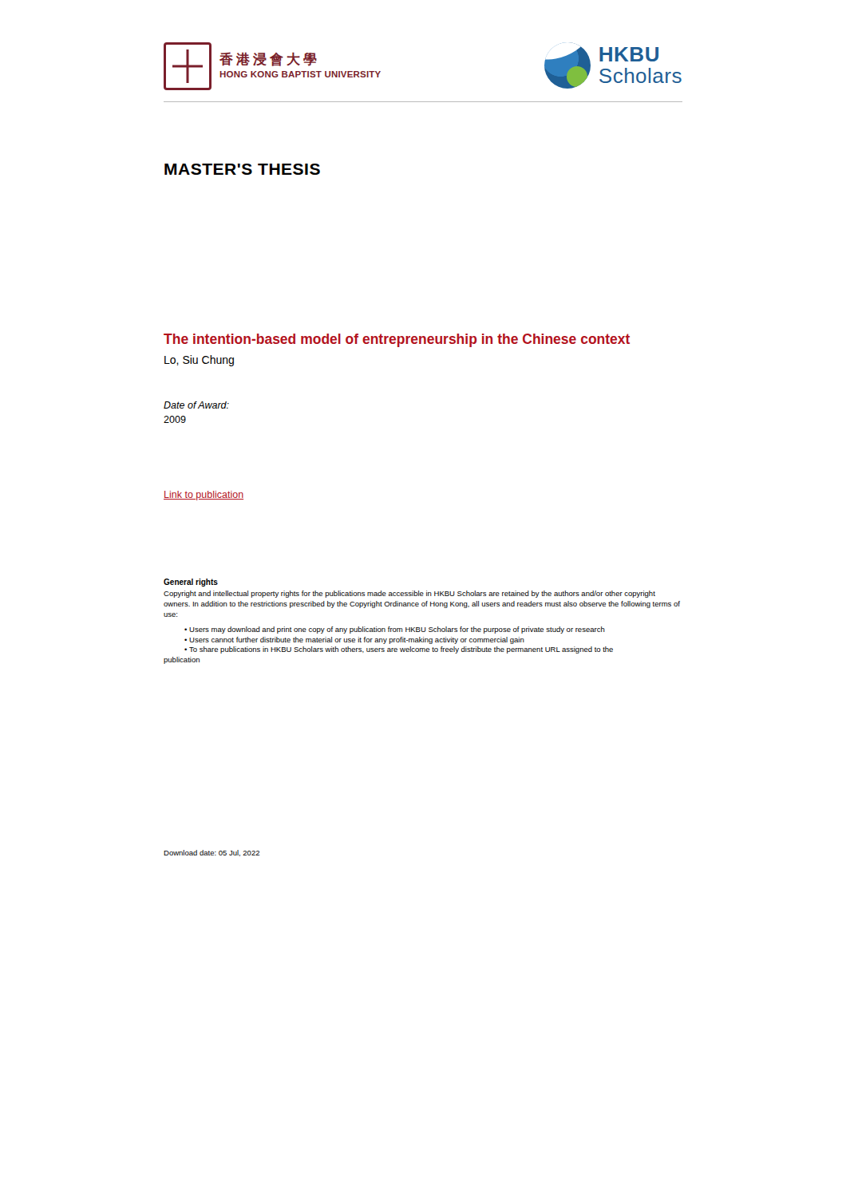香港浸會大學
HONG KONG BAPTIST UNIVERSITY
HKBU
Scholars
MASTER'S THESIS
The intention-based model of entrepreneurship in the Chinese context
Lo, Siu Chung
Date of Award:
2009
Link to publication
General rights
Copyright and intellectual property rights for the publications made accessible in HKBU Scholars are retained by the authors and/or other copyright owners. In addition to the restrictions prescribed by the Copyright Ordinance of Hong Kong, all users and readers must also observe the following terms of use:
Users may download and print one copy of any publication from HKBU Scholars for the purpose of private study or research
Users cannot further distribute the material or use it for any profit-making activity or commercial gain
To share publications in HKBU Scholars with others, users are welcome to freely distribute the permanent URL assigned to the
publication
Download date: 05 Jul, 2022